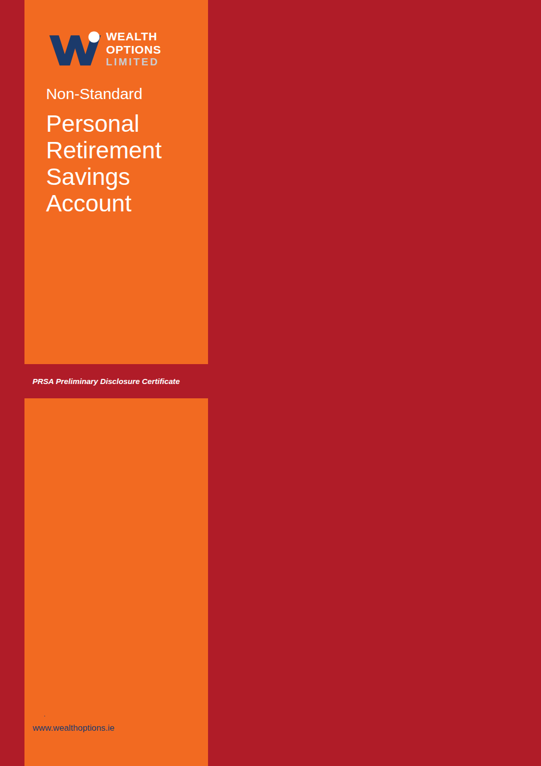WEALTH OPTIONS LIMITED
Non-Standard
Personal
Retirement
Savings
Account
PRSA Preliminary Disclosure Certificate
.
www.wealthoptions.ie